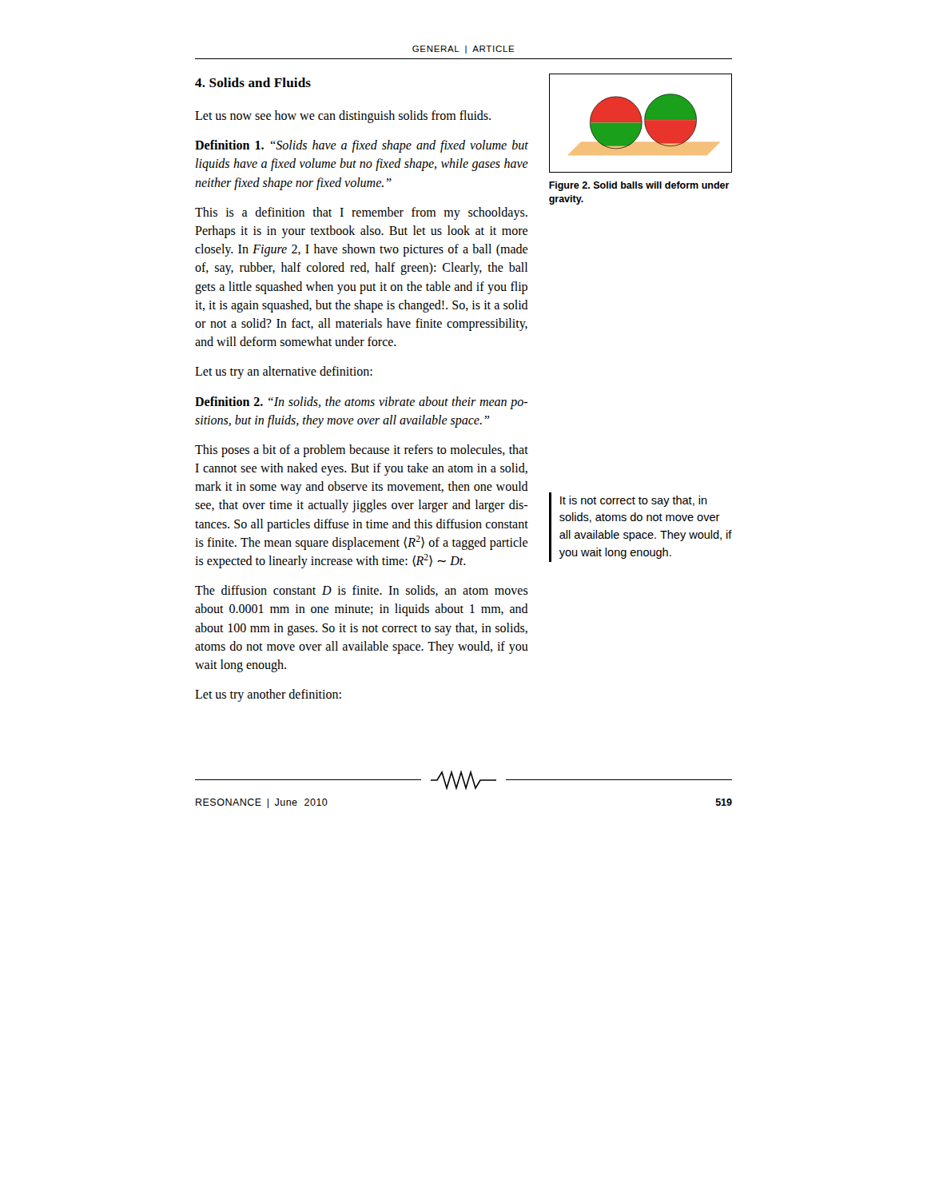GENERAL|ARTICLE
4. Solids and Fluids
Let us now see how we can distinguish solids from fluids.
Definition 1. “Solids have a fixed shape and fixed volume but liquids have a fixed volume but no fixed shape, while gases have neither fixed shape nor fixed volume.”
This is a definition that I remember from my schooldays. Perhaps it is in your textbook also. But let us look at it more closely. In Figure 2, I have shown two pictures of a ball (made of, say, rubber, half colored red, half green): Clearly, the ball gets a little squashed when you put it on the table and if you flip it, it is again squashed, but the shape is changed!. So, is it a solid or not a solid? In fact, all materials have finite compressibility, and will deform somewhat under force.
Let us try an alternative definition:
Definition 2. “In solids, the atoms vibrate about their mean positions, but in fluids, they move over all available space.”
This poses a bit of a problem because it refers to molecules, that I cannot see with naked eyes. But if you take an atom in a solid, mark it in some way and observe its movement, then one would see, that over time it actually jiggles over larger and larger distances. So all particles diffuse in time and this diffusion constant is finite. The mean square displacement ⟨R2⟩ of a tagged particle is expected to linearly increase with time: ⟨R2⟩ ∼ Dt.
The diffusion constant D is finite. In solids, an atom moves about 0.0001 mm in one minute; in liquids about 1 mm, and about 100 mm in gases. So it is not correct to say that, in solids, atoms do not move over all available space. They would, if you wait long enough.
Let us try another definition:
Figure 2. Solid balls will deform under gravity.
It is not correct to say that, in solids, atoms do not move over all available space. They would, if you wait long enough.
RESONANCE|June 2010
519